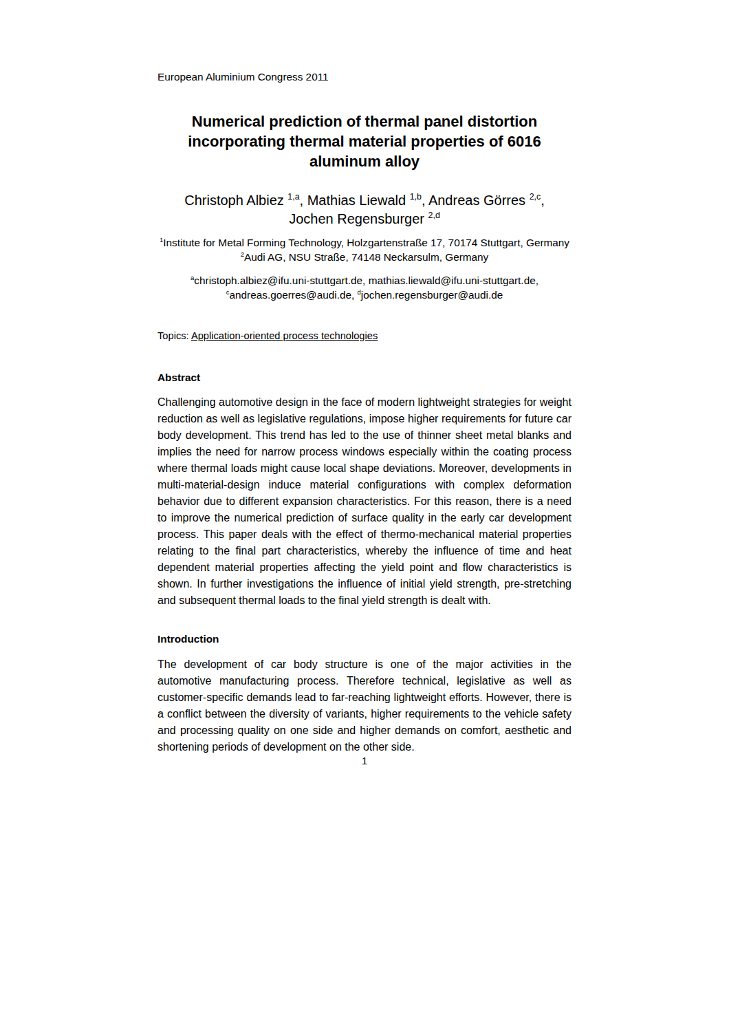European Aluminium Congress 2011
Numerical prediction of thermal panel distortion incorporating thermal material properties of 6016 aluminum alloy
Christoph Albiez 1,a, Mathias Liewald 1,b, Andreas Görres 2,c,
Jochen Regensburger 2,d
1Institute for Metal Forming Technology, Holzgartenstraße 17, 70174 Stuttgart, Germany
2Audi AG, NSU Straße, 74148 Neckarsulm, Germany
achristoph.albiez@ifu.uni-stuttgart.de, mathias.liewald@ifu.uni-stuttgart.de,
candreas.goerres@audi.de, djochen.regensburger@audi.de
Topics: Application-oriented process technologies
Abstract
Challenging automotive design in the face of modern lightweight strategies for weight reduction as well as legislative regulations, impose higher requirements for future car body development. This trend has led to the use of thinner sheet metal blanks and implies the need for narrow process windows especially within the coating process where thermal loads might cause local shape deviations. Moreover, developments in multi-material-design induce material configurations with complex deformation behavior due to different expansion characteristics. For this reason, there is a need to improve the numerical prediction of surface quality in the early car development process. This paper deals with the effect of thermo-mechanical material properties relating to the final part characteristics, whereby the influence of time and heat dependent material properties affecting the yield point and flow characteristics is shown. In further investigations the influence of initial yield strength, pre-stretching and subsequent thermal loads to the final yield strength is dealt with.
Introduction
The development of car body structure is one of the major activities in the automotive manufacturing process. Therefore technical, legislative as well as customer-specific demands lead to far-reaching lightweight efforts. However, there is a conflict between the diversity of variants, higher requirements to the vehicle safety and processing quality on one side and higher demands on comfort, aesthetic and shortening periods of development on the other side.
1